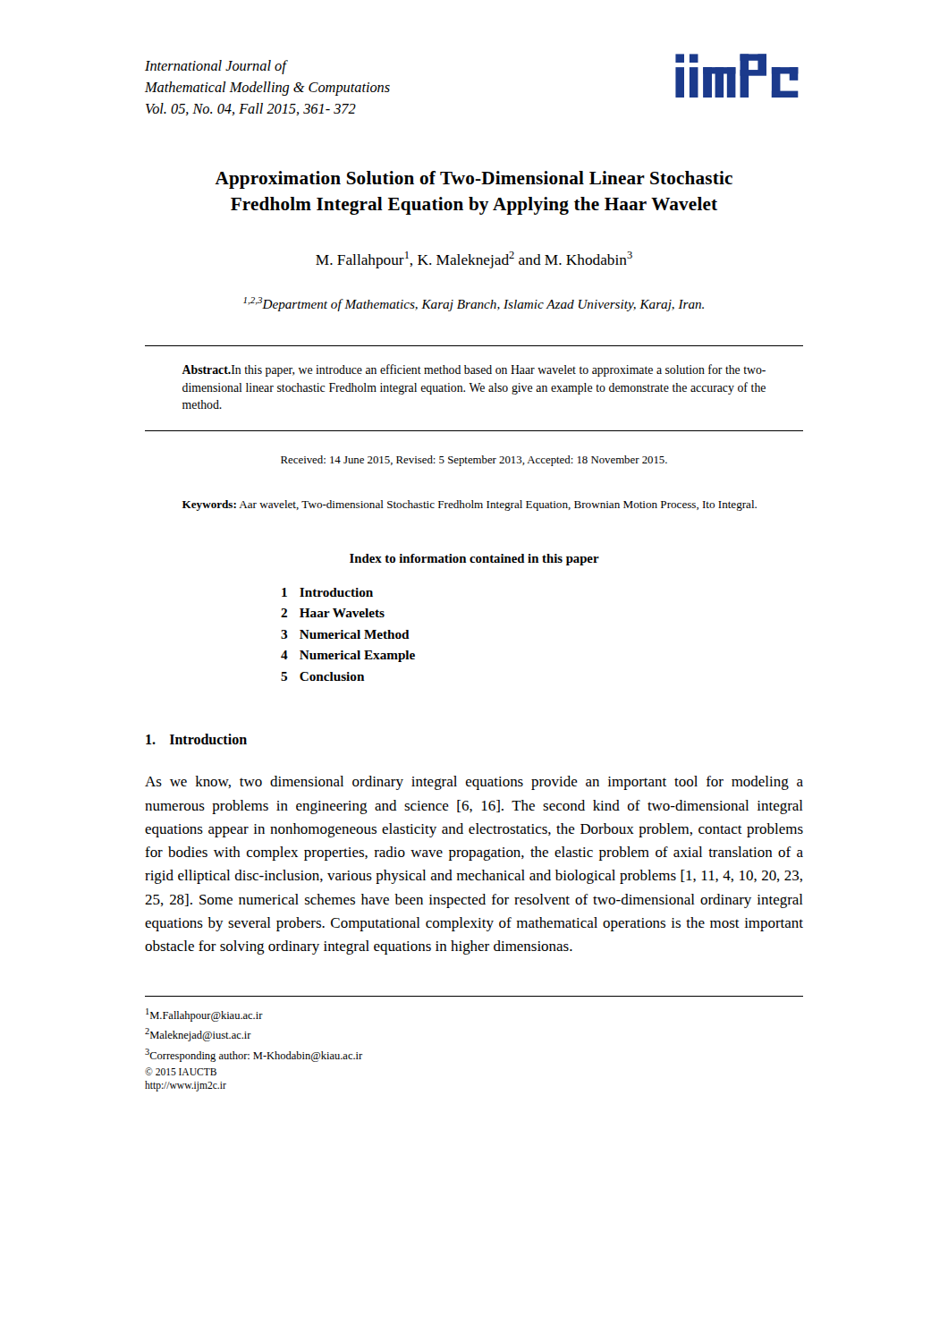International Journal of
Mathematical Modelling & Computations
Vol. 05, No. 04, Fall 2015, 361- 372
Approximation Solution of Two-Dimensional Linear Stochastic
Fredholm Integral Equation by Applying the Haar Wavelet
M. Fallahpour1, K. Maleknejad2 and M. Khodabin3
1,2,3Department of Mathematics, Karaj Branch, Islamic Azad University, Karaj, Iran.
Abstract. In this paper, we introduce an efficient method based on Haar wavelet to approximate a solution for the two-dimensional linear stochastic Fredholm integral equation. We also give an example to demonstrate the accuracy of the method.
Received: 14 June 2015, Revised: 5 September 2013, Accepted: 18 November 2015.
Keywords: Aar wavelet, Two-dimensional Stochastic Fredholm Integral Equation, Brownian Motion Process, Ito Integral.
Index to information contained in this paper
1 Introduction
2 Haar Wavelets
3 Numerical Method
4 Numerical Example
5 Conclusion
1. Introduction
As we know, two dimensional ordinary integral equations provide an important tool for modeling a numerous problems in engineering and science [6, 16]. The second kind of two-dimensional integral equations appear in nonhomogeneous elasticity and electrostatics, the Dorboux problem, contact problems for bodies with complex properties, radio wave propagation, the elastic problem of axial translation of a rigid elliptical disc-inclusion, various physical and mechanical and biological problems [1, 11, 4, 10, 20, 23, 25, 28]. Some numerical schemes have been inspected for resolvent of two-dimensional ordinary integral equations by several probers. Computational complexity of mathematical operations is the most important obstacle for solving ordinary integral equations in higher dimensionas.
1M.Fallahpour@kiau.ac.ir
2Maleknejad@iust.ac.ir
3Corresponding author: M-Khodabin@kiau.ac.ir
© 2015 IAUCTB
http://www.ijm2c.ir